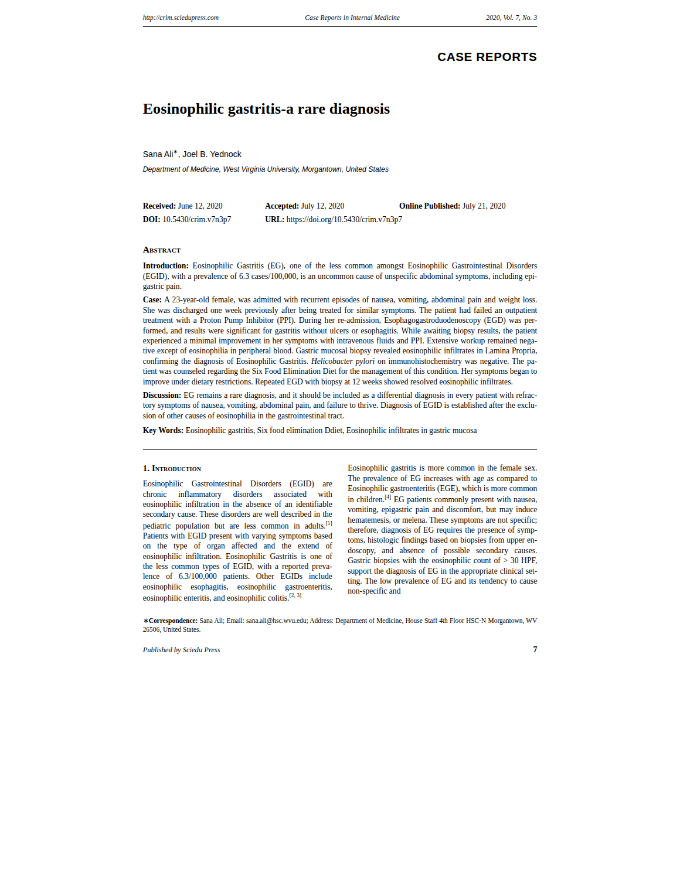http://crim.sciedupress.com Case Reports in Internal Medicine 2020, Vol. 7, No. 3
CASE REPORTS
Eosinophilic gastritis-a rare diagnosis
Sana Ali∗, Joel B. Yednock
Department of Medicine, West Virginia University, Morgantown, United States
| Received: June 12, 2020 | Accepted: July 12, 2020 | Online Published: July 21, 2020 |
| DOI: 10.5430/crim.v7n3p7 | URL: https://doi.org/10.5430/crim.v7n3p7 |
Abstract
Introduction: Eosinophilic Gastritis (EG), one of the less common amongst Eosinophilic Gastrointestinal Disorders (EGID), with a prevalence of 6.3 cases/100,000, is an uncommon cause of unspecific abdominal symptoms, including epigastric pain.
Case: A 23-year-old female, was admitted with recurrent episodes of nausea, vomiting, abdominal pain and weight loss. She was discharged one week previously after being treated for similar symptoms. The patient had failed an outpatient treatment with a Proton Pump Inhibitor (PPI). During her re-admission, Esophagogastroduodenoscopy (EGD) was performed, and results were significant for gastritis without ulcers or esophagitis. While awaiting biopsy results, the patient experienced a minimal improvement in her symptoms with intravenous fluids and PPI. Extensive workup remained negative except of eosinophilia in peripheral blood. Gastric mucosal biopsy revealed eosinophilic infiltrates in Lamina Propria, confirming the diagnosis of Eosinophilic Gastritis. Helicobacter pylori on immunohistochemistry was negative. The patient was counseled regarding the Six Food Elimination Diet for the management of this condition. Her symptoms began to improve under dietary restrictions. Repeated EGD with biopsy at 12 weeks showed resolved eosinophilic infiltrates.
Discussion: EG remains a rare diagnosis, and it should be included as a differential diagnosis in every patient with refractory symptoms of nausea, vomiting, abdominal pain, and failure to thrive. Diagnosis of EGID is established after the exclusion of other causes of eosinophilia in the gastrointestinal tract.
Key Words: Eosinophilic gastritis, Six food elimination Ddiet, Eosinophilic infiltrates in gastric mucosa
1. Introduction
Eosinophilic Gastrointestinal Disorders (EGID) are chronic inflammatory disorders associated with eosinophilic infiltration in the absence of an identifiable secondary cause. These disorders are well described in the pediatric population but are less common in adults.[1] Patients with EGID present with varying symptoms based on the type of organ affected and the extend of eosinophilic infiltration. Eosinophilic Gastritis is one of the less common types of EGID, with a reported prevalence of 6.3/100,000 patients. Other EGIDs include eosinophilic esophagitis, eosinophilic gastroenteritis, eosinophilic enteritis, and eosinophilic colitis.[2, 3]
Eosinophilic gastritis is more common in the female sex. The prevalence of EG increases with age as compared to Eosinophilic gastroenteritis (EGE), which is more common in children.[4] EG patients commonly present with nausea, vomiting, epigastric pain and discomfort, but may induce hematemesis, or melena. These symptoms are not specific; therefore, diagnosis of EG requires the presence of symptoms, histologic findings based on biopsies from upper endoscopy, and absence of possible secondary causes. Gastric biopsies with the eosinophilic count of > 30 HPF, support the diagnosis of EG in the appropriate clinical setting. The low prevalence of EG and its tendency to cause non-specific and
∗Correspondence: Sana Ali; Email: sana.ali@hsc.wvu.edu; Address: Department of Medicine, House Staff 4th Floor HSC-N Morgantown, WV 26506, United States.
Published by Sciedu Press 7